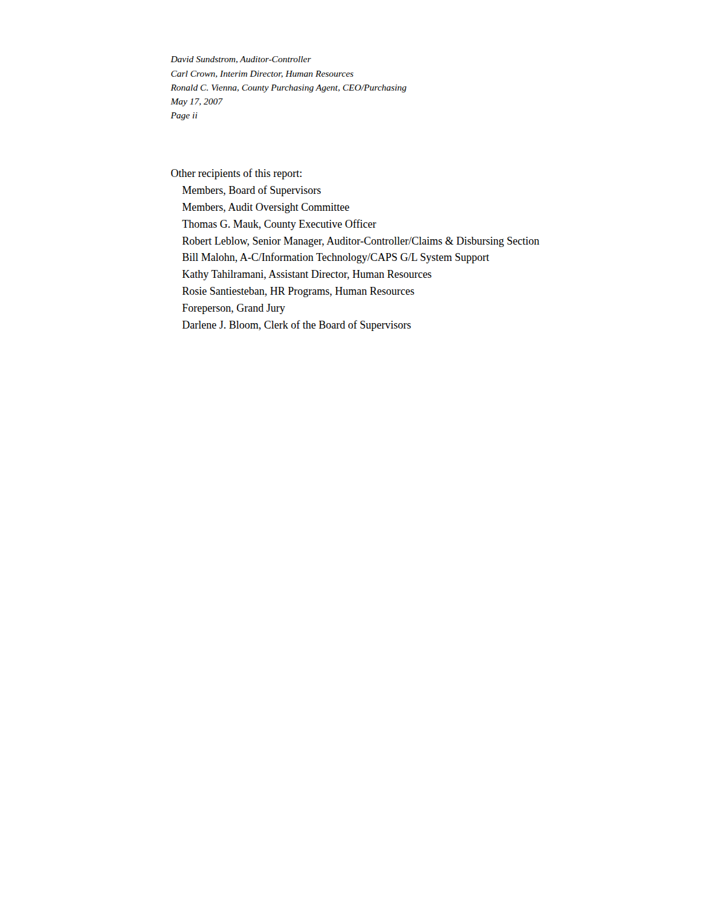David Sundstrom, Auditor-Controller
Carl Crown, Interim Director, Human Resources
Ronald C. Vienna, County Purchasing Agent, CEO/Purchasing
May 17, 2007
Page ii
Other recipients of this report:
Members, Board of Supervisors
Members, Audit Oversight Committee
Thomas G. Mauk, County Executive Officer
Robert Leblow, Senior Manager, Auditor-Controller/Claims & Disbursing Section
Bill Malohn, A-C/Information Technology/CAPS G/L System Support
Kathy Tahilramani, Assistant Director, Human Resources
Rosie Santiesteban, HR Programs, Human Resources
Foreperson, Grand Jury
Darlene J. Bloom, Clerk of the Board of Supervisors